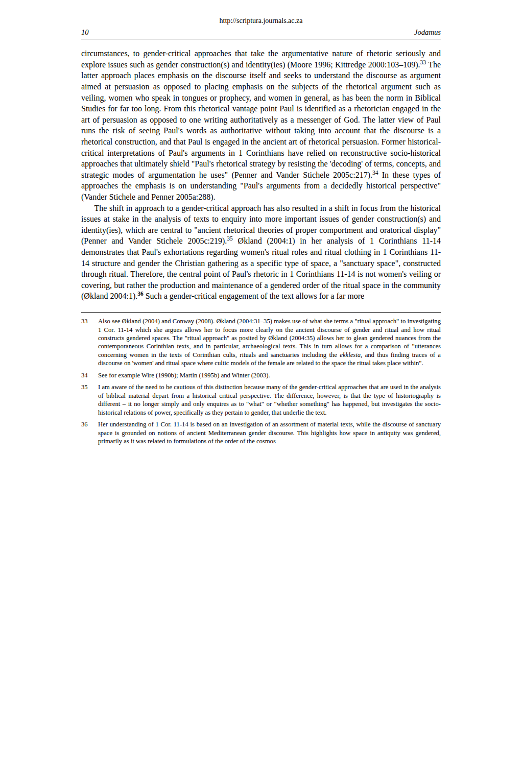http://scriptura.journals.ac.za
10 Jodamus
circumstances, to gender-critical approaches that take the argumentative nature of rhetoric seriously and explore issues such as gender construction(s) and identity(ies) (Moore 1996; Kittredge 2000:103–109).33 The latter approach places emphasis on the discourse itself and seeks to understand the discourse as argument aimed at persuasion as opposed to placing emphasis on the subjects of the rhetorical argument such as veiling, women who speak in tongues or prophecy, and women in general, as has been the norm in Biblical Studies for far too long. From this rhetorical vantage point Paul is identified as a rhetorician engaged in the art of persuasion as opposed to one writing authoritatively as a messenger of God. The latter view of Paul runs the risk of seeing Paul's words as authoritative without taking into account that the discourse is a rhetorical construction, and that Paul is engaged in the ancient art of rhetorical persuasion. Former historical-critical interpretations of Paul's arguments in 1 Corinthians have relied on reconstructive socio-historical approaches that ultimately shield "Paul's rhetorical strategy by resisting the 'decoding' of terms, concepts, and strategic modes of argumentation he uses" (Penner and Vander Stichele 2005c:217).34 In these types of approaches the emphasis is on understanding "Paul's arguments from a decidedly historical perspective" (Vander Stichele and Penner 2005a:288).
The shift in approach to a gender-critical approach has also resulted in a shift in focus from the historical issues at stake in the analysis of texts to enquiry into more important issues of gender construction(s) and identity(ies), which are central to "ancient rhetorical theories of proper comportment and oratorical display" (Penner and Vander Stichele 2005c:219).35 Økland (2004:1) in her analysis of 1 Corinthians 11-14 demonstrates that Paul's exhortations regarding women's ritual roles and ritual clothing in 1 Corinthians 11-14 structure and gender the Christian gathering as a specific type of space, a "sanctuary space", constructed through ritual. Therefore, the central point of Paul's rhetoric in 1 Corinthians 11-14 is not women's veiling or covering, but rather the production and maintenance of a gendered order of the ritual space in the community (Økland 2004:1).36 Such a gender-critical engagement of the text allows for a far more
33 Also see Økland (2004) and Conway (2008). Økland (2004:31–35) makes use of what she terms a "ritual approach" to investigating 1 Cor. 11-14 which she argues allows her to focus more clearly on the ancient discourse of gender and ritual and how ritual constructs gendered spaces. The "ritual approach" as posited by Økland (2004:35) allows her to glean gendered nuances from the contemporaneous Corinthian texts, and in particular, archaeological texts. This in turn allows for a comparison of "utterances concerning women in the texts of Corinthian cults, rituals and sanctuaries including the ekklesia, and thus finding traces of a discourse on 'women' and ritual space where cultic models of the female are related to the space the ritual takes place within".
34 See for example Wire (1990b); Martin (1995b) and Winter (2003).
35 I am aware of the need to be cautious of this distinction because many of the gender-critical approaches that are used in the analysis of biblical material depart from a historical critical perspective. The difference, however, is that the type of historiography is different – it no longer simply and only enquires as to "what" or "whether something" has happened, but investigates the socio-historical relations of power, specifically as they pertain to gender, that underlie the text.
36 Her understanding of 1 Cor. 11-14 is based on an investigation of an assortment of material texts, while the discourse of sanctuary space is grounded on notions of ancient Mediterranean gender discourse. This highlights how space in antiquity was gendered, primarily as it was related to formulations of the order of the cosmos